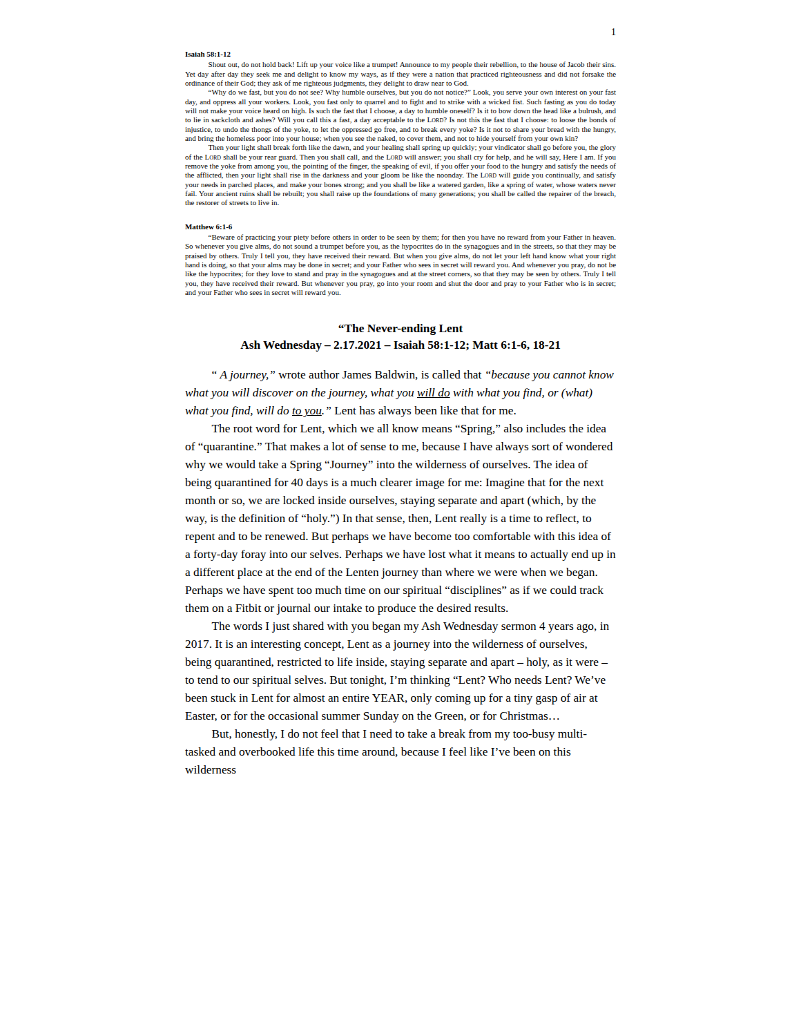1
Isaiah 58:1-12
Shout out, do not hold back! Lift up your voice like a trumpet! Announce to my people their rebellion, to the house of Jacob their sins. Yet day after day they seek me and delight to know my ways, as if they were a nation that practiced righteousness and did not forsake the ordinance of their God; they ask of me righteous judgments, they delight to draw near to God.
“Why do we fast, but you do not see? Why humble ourselves, but you do not notice?” Look, you serve your own interest on your fast day, and oppress all your workers. Look, you fast only to quarrel and to fight and to strike with a wicked fist. Such fasting as you do today will not make your voice heard on high. Is such the fast that I choose, a day to humble oneself? Is it to bow down the head like a bulrush, and to lie in sackcloth and ashes? Will you call this a fast, a day acceptable to the Lord? Is not this the fast that I choose: to loose the bonds of injustice, to undo the thongs of the yoke, to let the oppressed go free, and to break every yoke? Is it not to share your bread with the hungry, and bring the homeless poor into your house; when you see the naked, to cover them, and not to hide yourself from your own kin?
Then your light shall break forth like the dawn, and your healing shall spring up quickly; your vindicator shall go before you, the glory of the Lord shall be your rear guard. Then you shall call, and the Lord will answer; you shall cry for help, and he will say, Here I am. If you remove the yoke from among you, the pointing of the finger, the speaking of evil, if you offer your food to the hungry and satisfy the needs of the afflicted, then your light shall rise in the darkness and your gloom be like the noonday. The Lord will guide you continually, and satisfy your needs in parched places, and make your bones strong; and you shall be like a watered garden, like a spring of water, whose waters never fail. Your ancient ruins shall be rebuilt; you shall raise up the foundations of many generations; you shall be called the repairer of the breach, the restorer of streets to live in.
Matthew 6:1-6
“Beware of practicing your piety before others in order to be seen by them; for then you have no reward from your Father in heaven. So whenever you give alms, do not sound a trumpet before you, as the hypocrites do in the synagogues and in the streets, so that they may be praised by others. Truly I tell you, they have received their reward. But when you give alms, do not let your left hand know what your right hand is doing, so that your alms may be done in secret; and your Father who sees in secret will reward you. And whenever you pray, do not be like the hypocrites; for they love to stand and pray in the synagogues and at the street corners, so that they may be seen by others. Truly I tell you, they have received their reward. But whenever you pray, go into your room and shut the door and pray to your Father who is in secret; and your Father who sees in secret will reward you.
“The Never-ending Lent
Ash Wednesday – 2.17.2021 – Isaiah 58:1-12; Matt 6:1-6, 18-21
“ A journey,” wrote author James Baldwin, is called that “because you cannot know what you will discover on the journey, what you will do with what you find, or (what) what you find, will do to you.” Lent has always been like that for me.
The root word for Lent, which we all know means “Spring,” also includes the idea of “quarantine.” That makes a lot of sense to me, because I have always sort of wondered why we would take a Spring “Journey” into the wilderness of ourselves. The idea of being quarantined for 40 days is a much clearer image for me: Imagine that for the next month or so, we are locked inside ourselves, staying separate and apart (which, by the way, is the definition of “holy.”) In that sense, then, Lent really is a time to reflect, to repent and to be renewed. But perhaps we have become too comfortable with this idea of a forty-day foray into our selves. Perhaps we have lost what it means to actually end up in a different place at the end of the Lenten journey than where we were when we began. Perhaps we have spent too much time on our spiritual “disciplines” as if we could track them on a Fitbit or journal our intake to produce the desired results.
The words I just shared with you began my Ash Wednesday sermon 4 years ago, in 2017. It is an interesting concept, Lent as a journey into the wilderness of ourselves, being quarantined, restricted to life inside, staying separate and apart – holy, as it were – to tend to our spiritual selves. But tonight, I’m thinking “Lent? Who needs Lent? We’ve been stuck in Lent for almost an entire YEAR, only coming up for a tiny gasp of air at Easter, or for the occasional summer Sunday on the Green, or for Christmas…
But, honestly, I do not feel that I need to take a break from my too-busy multi-tasked and overbooked life this time around, because I feel like I’ve been on this wilderness